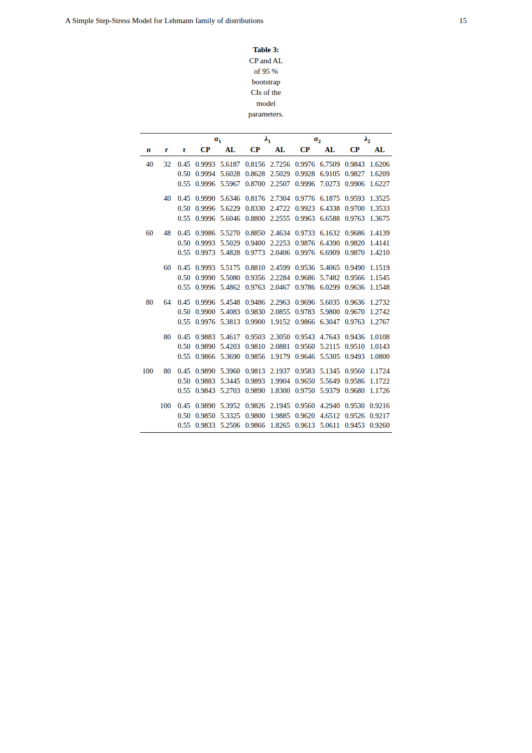A Simple Step-Stress Model for Lehmann family of distributions 15
Table 3: CP and AL of 95 % bootstrap CIs of the model parameters.
| | α 1 | λ 1 | α 2 | λ 2 |
| --- | --- | --- | --- | --- |
| n | r | τ | CP | AL | CP | AL | CP | AL | CP | AL |
| 40 | 32 | 0.45 | 0.9993 | 5.6187 | 0.8156 | 2.7256 | 0.9976 | 6.7509 | 0.9843 | 1.6206 |
| | | 0.50 | 0.9994 | 5.6028 | 0.8628 | 2.5029 | 0.9928 | 6.9105 | 0.9827 | 1.6209 |
| | | 0.55 | 0.9996 | 5.5967 | 0.8700 | 2.2507 | 0.9996 | 7.0273 | 0.9906 | 1.6227 |
| | 40 | 0.45 | 0.9990 | 5.6346 | 0.8176 | 2.7304 | 0.9776 | 6.1875 | 0.9593 | 1.3525 |
| | | 0.50 | 0.9996 | 5.6229 | 0.8330 | 2.4722 | 0.9923 | 6.4338 | 0.9700 | 1.3533 |
| | | 0.55 | 0.9996 | 5.6046 | 0.8800 | 2.2555 | 0.9963 | 6.6588 | 0.9763 | 1.3675 |
| 60 | 48 | 0.45 | 0.9986 | 5.5270 | 0.8850 | 2.4634 | 0.9733 | 6.1632 | 0.9686 | 1.4139 |
| | | 0.50 | 0.9993 | 5.5029 | 0.9400 | 2.2253 | 0.9876 | 6.4390 | 0.9820 | 1.4141 |
| | | 0.55 | 0.9973 | 5.4828 | 0.9773 | 2.0406 | 0.9976 | 6.6909 | 0.9870 | 1.4210 |
| | 60 | 0.45 | 0.9993 | 5.5175 | 0.8810 | 2.4599 | 0.9536 | 5.4065 | 0.9490 | 1.1519 |
| | | 0.50 | 0.9990 | 5.5080 | 0.9356 | 2.2284 | 0.9686 | 5.7482 | 0.9566 | 1.1545 |
| | | 0.55 | 0.9996 | 5.4862 | 0.9763 | 2.0467 | 0.9786 | 6.0299 | 0.9636 | 1.1548 |
| 80 | 64 | 0.45 | 0.9996 | 5.4548 | 0.9486 | 2.2963 | 0.9696 | 5.6035 | 0.9636 | 1.2732 |
| | | 0.50 | 0.9900 | 5.4083 | 0.9830 | 2.0855 | 0.9783 | 5.9800 | 0.9670 | 1.2742 |
| | | 0.55 | 0.9976 | 5.3813 | 0.9900 | 1.9152 | 0.9866 | 6.3047 | 0.9763 | 1.2767 |
| | 80 | 0.45 | 0.9883 | 5.4617 | 0.9503 | 2.3050 | 0.9543 | 4.7643 | 0.9436 | 1.0108 |
| | | 0.50 | 0.9890 | 5.4203 | 0.9810 | 2.0881 | 0.9560 | 5.2115 | 0.9510 | 1.0143 |
| | | 0.55 | 0.9866 | 5.3690 | 0.9856 | 1.9179 | 0.9646 | 5.5305 | 0.9493 | 1.0800 |
| 100 | 80 | 0.45 | 0.9890 | 5.3960 | 0.9813 | 2.1937 | 0.9583 | 5.1345 | 0.9560 | 1.1724 |
| | | 0.50 | 0.9883 | 5.3445 | 0.9893 | 1.9904 | 0.9650 | 5.5649 | 0.9586 | 1.1722 |
| | | 0.55 | 0.9843 | 5.2703 | 0.9890 | 1.8300 | 0.9750 | 5.9379 | 0.9680 | 1.1726 |
| | 100 | 0.45 | 0.9890 | 5.3952 | 0.9826 | 2.1945 | 0.9560 | 4.2940 | 0.9530 | 0.9216 |
| | | 0.50 | 0.9850 | 5.3325 | 0.9800 | 1.9885 | 0.9620 | 4.6512 | 0.9526 | 0.9217 |
| | | 0.55 | 0.9833 | 5.2506 | 0.9866 | 1.8265 | 0.9613 | 5.0611 | 0.9453 | 0.9260 |